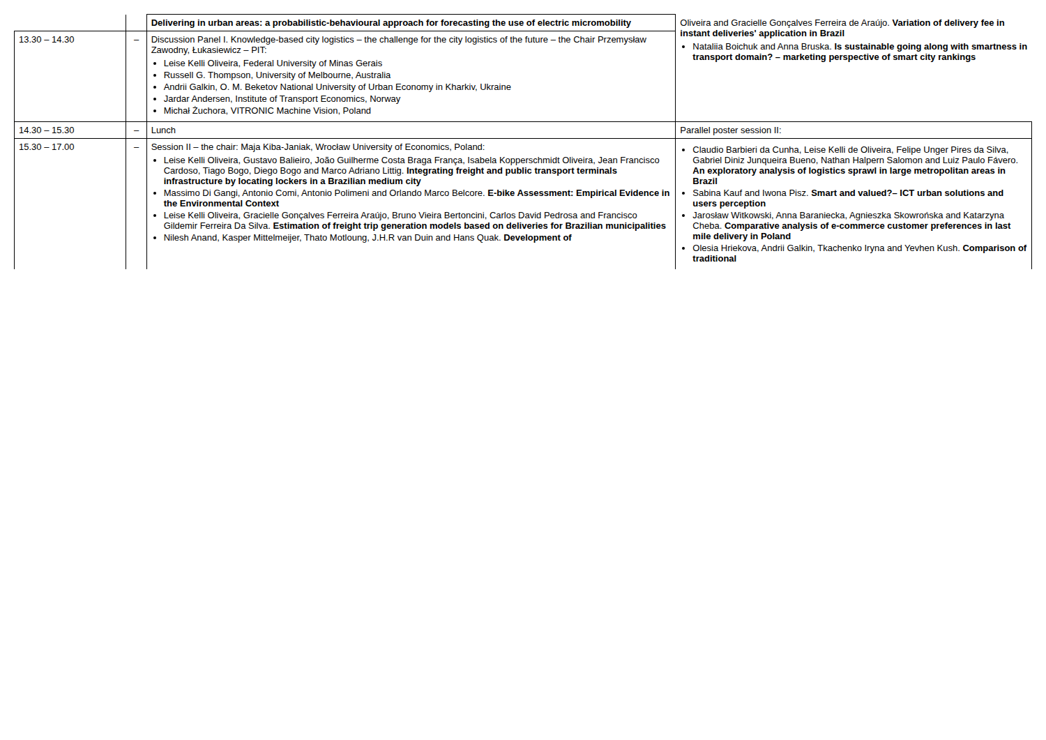| | | Delivering in urban areas: a probabilistic-behavioural approach for forecasting the use of electric micromobility | Oliveira and Gracielle Gonçalves Ferreira de Araújo. Variation of delivery fee in instant deliveries' application in Brazil Nataliia Boichuk and Anna Bruska. Is sustainable going along with smartness in transport domain? – marketing perspective of smart city rankings |
| 13.30 – 14.30 | – | Discussion Panel I. Knowledge-based city logistics – the challenge for the city logistics of the future – the Chair Przemysław Zawodny, Łukasiewicz – PIT: Leise Kelli Oliveira, Federal University of Minas Gerais Russell G. Thompson, University of Melbourne, Australia Andrii Galkin, O. M. Beketov National University of Urban Economy in Kharkiv, Ukraine Jardar Andersen, Institute of Transport Economics, Norway Michał Żuchora, VITRONIC Machine Vision, Poland |
| 14.30 – 15.30 | – | Lunch | Parallel poster session II: |
| 15.30 – 17.00 | – | Session II – the chair: Maja Kiba-Janiak, Wrocław University of Economics, Poland: Leise Kelli Oliveira, Gustavo Balieiro, João Guilherme Costa Braga França, Isabela Kopperschmidt Oliveira, Jean Francisco Cardoso, Tiago Bogo, Diego Bogo and Marco Adriano Littig. Integrating freight and public transport terminals infrastructure by locating lockers in a Brazilian medium city Massimo Di Gangi, Antonio Comi, Antonio Polimeni and Orlando Marco Belcore. E-bike Assessment: Empirical Evidence in the Environmental Context Leise Kelli Oliveira, Gracielle Gonçalves Ferreira Araújo, Bruno Vieira Bertoncini, Carlos David Pedrosa and Francisco Gildemir Ferreira Da Silva. Estimation of freight trip generation models based on deliveries for Brazilian municipalities Nilesh Anand, Kasper Mittelmeijer, Thato Motloung, J.H.R van Duin and Hans Quak. Development of | Claudio Barbieri da Cunha, Leise Kelli de Oliveira, Felipe Unger Pires da Silva, Gabriel Diniz Junqueira Bueno, Nathan Halpern Salomon and Luiz Paulo Fávero. An exploratory analysis of logistics sprawl in large metropolitan areas in Brazil Sabina Kauf and Iwona Pisz. Smart and valued?– ICT urban solutions and users perception Jarosław Witkowski, Anna Baraniecka, Agnieszka Skowrońska and Katarzyna Cheba. Comparative analysis of e-commerce customer preferences in last mile delivery in Poland Olesia Hriekova, Andrii Galkin, Tkachenko Iryna and Yevhen Kush. Comparison of traditional |